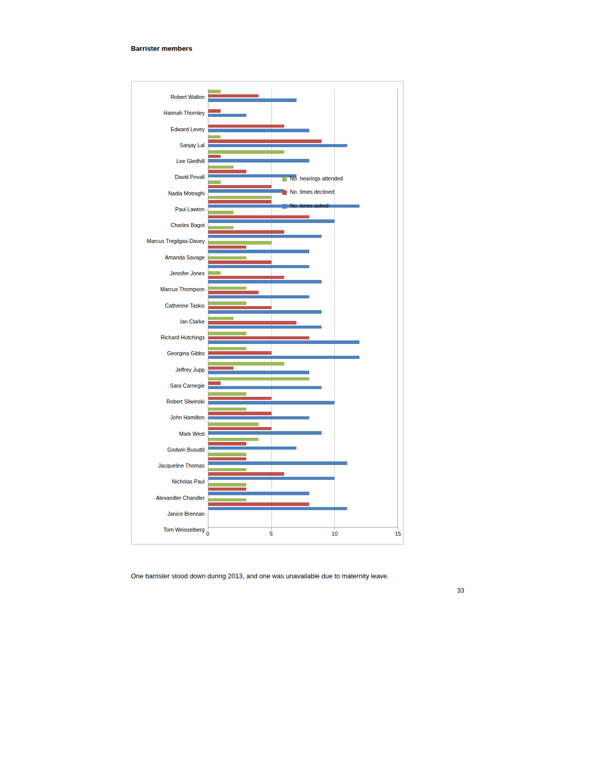Barrister members
Robert Walton
Hannah Thornley
Edward Levey
Sanjay Lal
Lee Gledhill
David Povall
Nadia Motraghi
Paul Lawton
Charles Bagot
Marcus Tregilgas-Davey
Amanda Savage
Jennifer Jones
Marcus Thompson
Catherine Taskis
Ian Clarke
Richard Hutchings
Georgina Gibbs
Jeffrey Jupp
Sara Carnegie
Robert Sliwinski
John Hamilton
Mark West
Godwin Busuttil
Jacqueline Thomas
Nicholas Paul
Alexandler Chandler
Janice Brennan
Tom Weisselberg
0
5
10
15
No. hearings attended
No. times declined
No. times asked
One barrister stood down during 2013, and one was unavailable due to maternity leave.
33